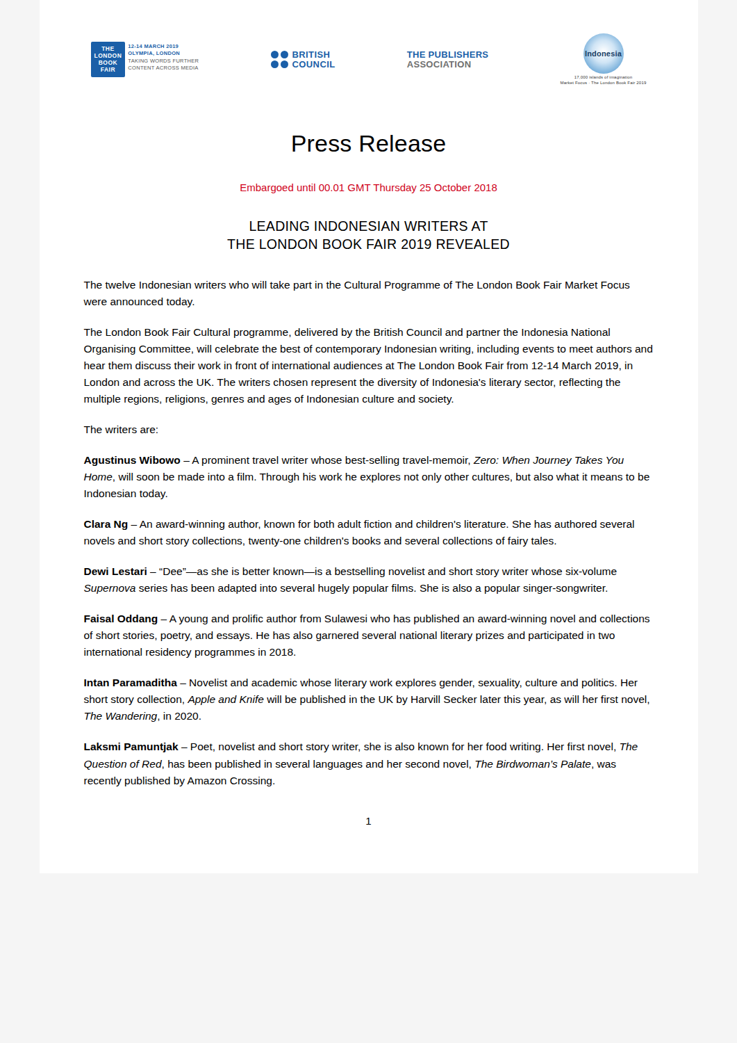THE
LONDON
BOOK
FAIR
12-14 MARCH 2019
OLYMPIA, LONDON
TAKING WORDS FURTHER
CONTENT ACROSS MEDIA
BRITISH
COUNCIL
THE PUBLISHERS
ASSOCIATION
17,000 islands of imagination
Market Focus · The London Book Fair 2019
Press Release
Embargoed until 00.01 GMT Thursday 25 October 2018
Leading Indonesian Writers at
The London Book Fair 2019 Revealed
The twelve Indonesian writers who will take part in the Cultural Programme of The London Book Fair Market Focus were announced today.
The London Book Fair Cultural programme, delivered by the British Council and partner the Indonesia National Organising Committee, will celebrate the best of contemporary Indonesian writing, including events to meet authors and hear them discuss their work in front of international audiences at The London Book Fair from 12-14 March 2019, in London and across the UK. The writers chosen represent the diversity of Indonesia's literary sector, reflecting the multiple regions, religions, genres and ages of Indonesian culture and society.
The writers are:
Agustinus Wibowo – A prominent travel writer whose best-selling travel-memoir, Zero: When Journey Takes You Home, will soon be made into a film. Through his work he explores not only other cultures, but also what it means to be Indonesian today.
Clara Ng – An award-winning author, known for both adult fiction and children's literature. She has authored several novels and short story collections, twenty-one children's books and several collections of fairy tales.
Dewi Lestari – “Dee”—as she is better known—is a bestselling novelist and short story writer whose six-volume Supernova series has been adapted into several hugely popular films. She is also a popular singer-songwriter.
Faisal Oddang – A young and prolific author from Sulawesi who has published an award-winning novel and collections of short stories, poetry, and essays. He has also garnered several national literary prizes and participated in two international residency programmes in 2018.
Intan Paramaditha – Novelist and academic whose literary work explores gender, sexuality, culture and politics. Her short story collection, Apple and Knife will be published in the UK by Harvill Secker later this year, as will her first novel, The Wandering, in 2020.
Laksmi Pamuntjak – Poet, novelist and short story writer, she is also known for her food writing. Her first novel, The Question of Red, has been published in several languages and her second novel, The Birdwoman’s Palate, was recently published by Amazon Crossing.
1